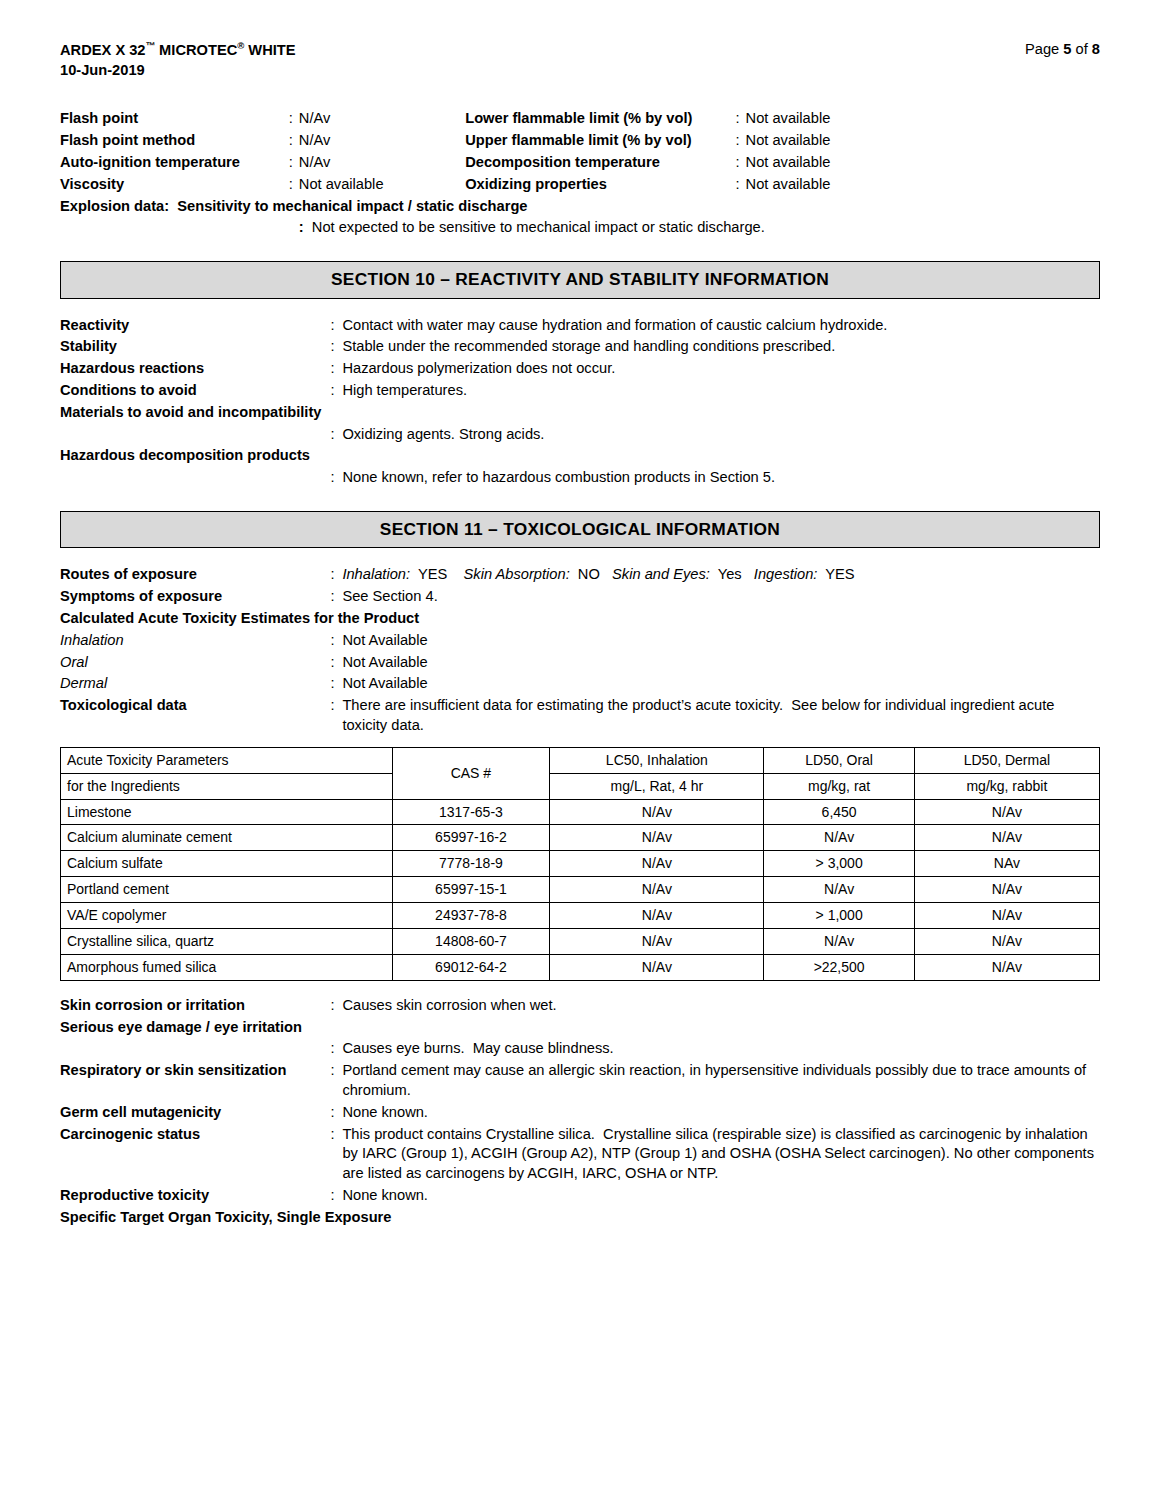ARDEX X 32™ MICROTEC® WHITE
10-Jun-2019
Page 5 of 8
| Flash point | : | N/Av | Lower flammable limit (% by vol) | : | Not available |
| Flash point method | : | N/Av | Upper flammable limit (% by vol) | : | Not available |
| Auto-ignition temperature | : | N/Av | Decomposition temperature | : | Not available |
| Viscosity | : | Not available | Oxidizing properties | : | Not available |
| Explosion data: Sensitivity to mechanical impact / static discharge |
| | | : Not expected to be sensitive to mechanical impact or static discharge. |
SECTION 10 – REACTIVITY AND STABILITY INFORMATION
| Reactivity | : | Contact with water may cause hydration and formation of caustic calcium hydroxide. |
| Stability | : | Stable under the recommended storage and handling conditions prescribed. |
| Hazardous reactions | : | Hazardous polymerization does not occur. |
| Conditions to avoid | : | High temperatures. |
| Materials to avoid and incompatibility |
| | : | Oxidizing agents. Strong acids. |
| Hazardous decomposition products |
| | : | None known, refer to hazardous combustion products in Section 5. |
SECTION 11 – TOXICOLOGICAL INFORMATION
| Routes of exposure | : | Inhalation: YES Skin Absorption: NO Skin and Eyes: Yes Ingestion: YES |
| Symptoms of exposure | : | See Section 4. |
| Calculated Acute Toxicity Estimates for the Product |
| Inhalation | : | Not Available |
| Oral | : | Not Available |
| Dermal | : | Not Available |
| Toxicological data | : | There are insufficient data for estimating the product’s acute toxicity. See below for individual ingredient acute toxicity data. |
| Acute Toxicity Parameters | CAS # | LC50, Inhalation | LD50, Oral | LD50, Dermal |
| for the Ingredients | mg/L, Rat, 4 hr | mg/kg, rat | mg/kg, rabbit |
| Limestone | 1317-65-3 | N/Av | 6,450 | N/Av |
| Calcium aluminate cement | 65997-16-2 | N/Av | N/Av | N/Av |
| Calcium sulfate | 7778-18-9 | N/Av | > 3,000 | NAv |
| Portland cement | 65997-15-1 | N/Av | N/Av | N/Av |
| VA/E copolymer | 24937-78-8 | N/Av | > 1,000 | N/Av |
| Crystalline silica, quartz | 14808-60-7 | N/Av | N/Av | N/Av |
| Amorphous fumed silica | 69012-64-2 | N/Av | >22,500 | N/Av |
| Skin corrosion or irritation | : | Causes skin corrosion when wet. |
| Serious eye damage / eye irritation |
| | : | Causes eye burns. May cause blindness. |
| Respiratory or skin sensitization | : | Portland cement may cause an allergic skin reaction, in hypersensitive individuals possibly due to trace amounts of chromium. |
| Germ cell mutagenicity | : | None known. |
| Carcinogenic status | : | This product contains Crystalline silica. Crystalline silica (respirable size) is classified as carcinogenic by inhalation by IARC (Group 1), ACGIH (Group A2), NTP (Group 1) and OSHA (OSHA Select carcinogen). No other components are listed as carcinogens by ACGIH, IARC, OSHA or NTP. |
| Reproductive toxicity | : | None known. |
| Specific Target Organ Toxicity, Single Exposure |